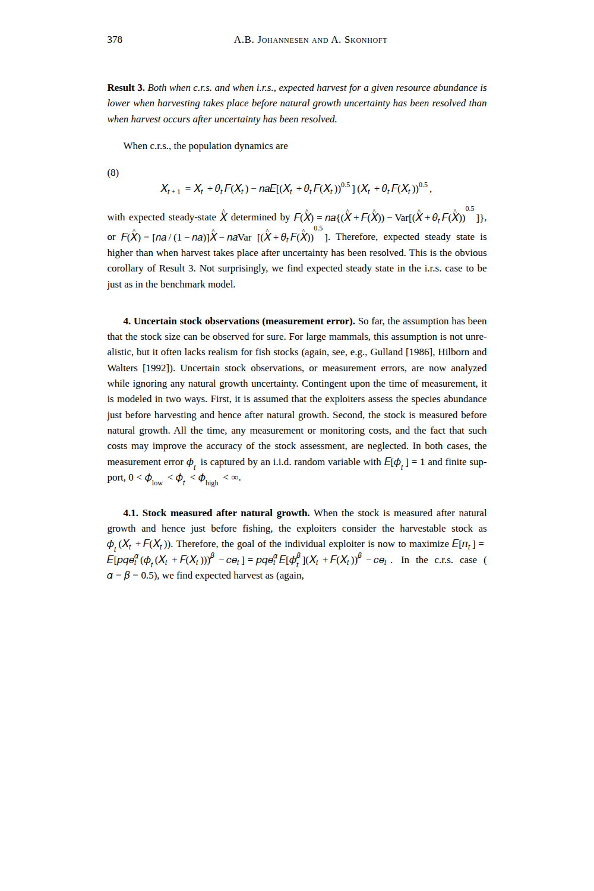378 A.B. Johannesen and A. Skonhoft
Result 3. Both when c.r.s. and when i.r.s., expected harvest for a given resource abundance is lower when harvesting takes place before natural growth uncertainty has been resolved than when harvest occurs after uncertainty has been resolved.
When c.r.s., the population dynamics are
(8)
Xt+1 = Xt + θt F(Xt) − naE [ (Xt+θtF(Xt)) 0.5 ] (Xt+θtF(Xt)) 0.5 ,
with expected steady-state X^ determined by F(X^) = na { (X^ + F(X^)) − Var [ (X^+θtF(X^)) 0.5 ] } , or F(X^) = [na/(1−na)] X^ − naVar [ (X^+θtF(X^)) 0.5 ] . Therefore, expected steady state is higher than when harvest takes place after uncertainty has been resolved. This is the obvious corollary of Result 3. Not surprisingly, we find expected steady state in the i.r.s. case to be just as in the benchmark model.
4. Uncertain stock observations (measurement error). So far, the assumption has been that the stock size can be observed for sure. For large mammals, this assumption is not unrealistic, but it often lacks realism for fish stocks (again, see, e.g., Gulland [1986], Hilborn and Walters [1992]). Uncertain stock observations, or measurement errors, are now analyzed while ignoring any natural growth uncertainty. Contingent upon the time of measurement, it is modeled in two ways. First, it is assumed that the exploiters assess the species abundance just before harvesting and hence after natural growth. Second, the stock is measured before natural growth. All the time, any measurement or monitoring costs, and the fact that such costs may improve the accuracy of the stock assessment, are neglected. In both cases, the measurement error ϕt is captured by an i.i.d. random variable with E[ϕt]=1 and finite support, 0<ϕlow<ϕt<ϕhigh<∞ .
4.1. Stock measured after natural growth. When the stock is measured after natural growth and hence just before fishing, the exploiters consider the harvestable stock as ϕt (Xt+F(Xt)) . Therefore, the goal of the individual exploiter is now to maximize E[πt]= E [ pqetα (ϕt(Xt+F(Xt))) β − cet ] = pqetα E[ϕtβ] (Xt+F(Xt)) β − cet . In the c.r.s. case (α=β=0.5), we find expected harvest as (again,